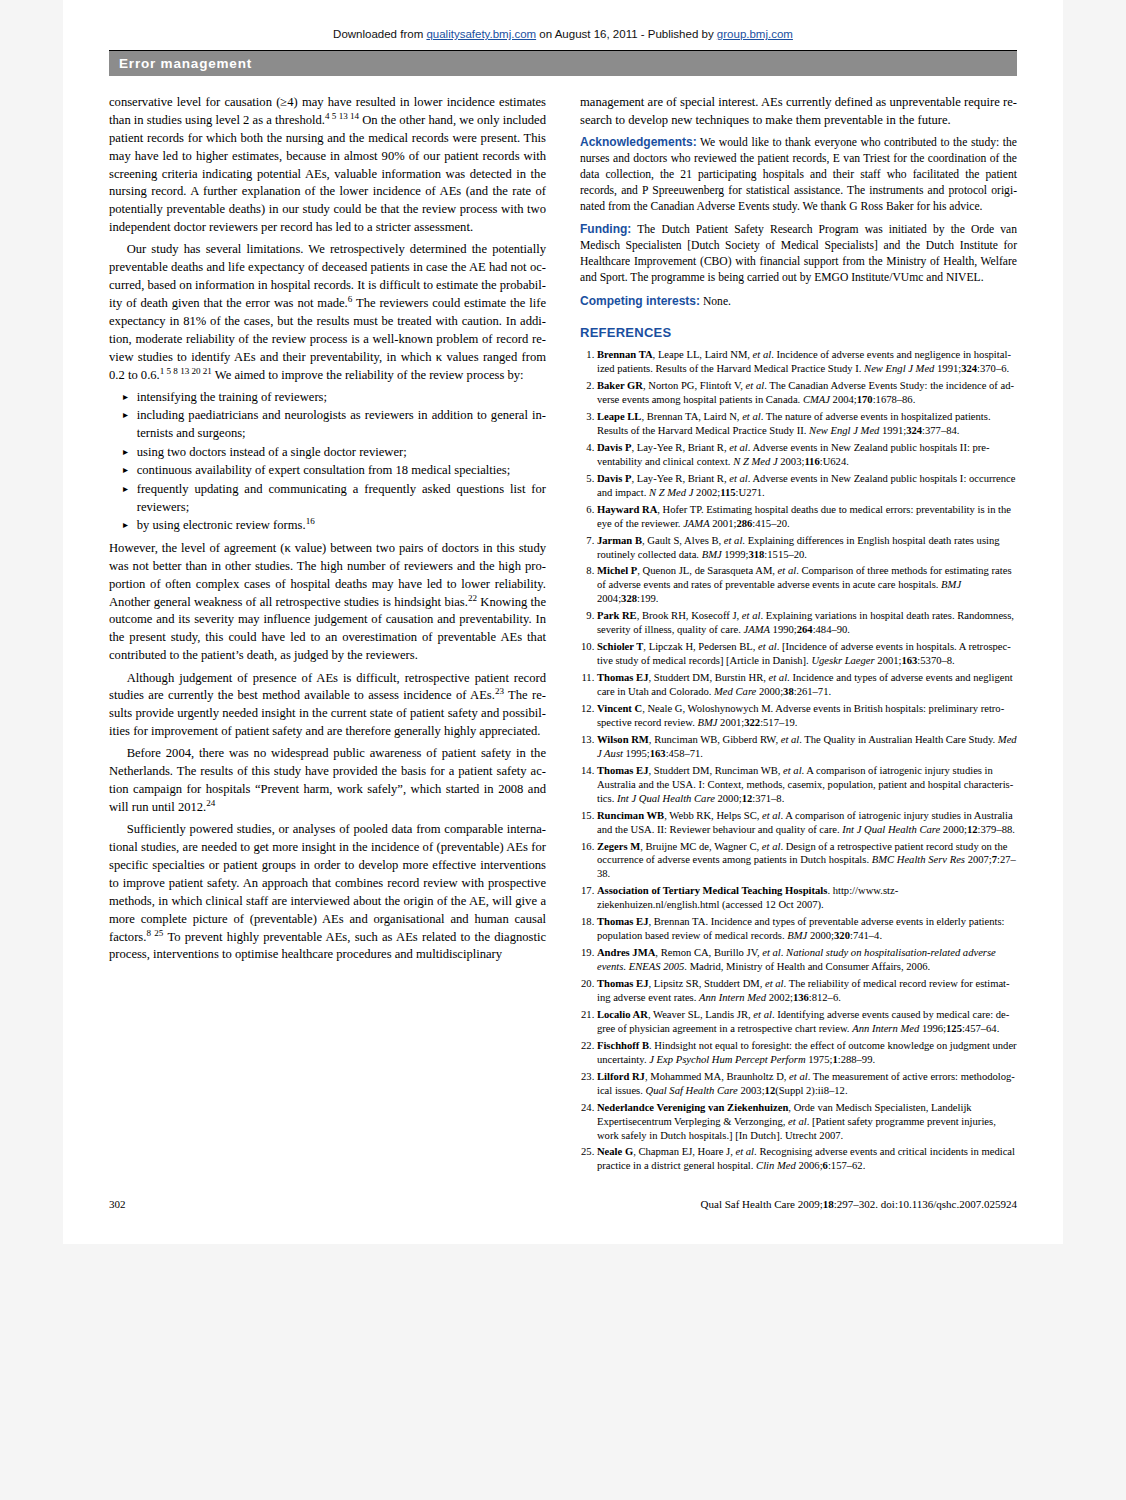Downloaded from qualitysafety.bmj.com on August 16, 2011 - Published by group.bmj.com
Error management
conservative level for causation (≥4) may have resulted in lower incidence estimates than in studies using level 2 as a threshold.4 5 13 14 On the other hand, we only included patient records for which both the nursing and the medical records were present. This may have led to higher estimates, because in almost 90% of our patient records with screening criteria indicating potential AEs, valuable information was detected in the nursing record. A further explanation of the lower incidence of AEs (and the rate of potentially preventable deaths) in our study could be that the review process with two independent doctor reviewers per record has led to a stricter assessment.
Our study has several limitations. We retrospectively determined the potentially preventable deaths and life expectancy of deceased patients in case the AE had not occurred, based on information in hospital records. It is difficult to estimate the probability of death given that the error was not made.6 The reviewers could estimate the life expectancy in 81% of the cases, but the results must be treated with caution. In addition, moderate reliability of the review process is a well-known problem of record review studies to identify AEs and their preventability, in which κ values ranged from 0.2 to 0.6.1 5 8 13 20 21 We aimed to improve the reliability of the review process by:
intensifying the training of reviewers;
including paediatricians and neurologists as reviewers in addition to general internists and surgeons;
using two doctors instead of a single doctor reviewer;
continuous availability of expert consultation from 18 medical specialties;
frequently updating and communicating a frequently asked questions list for reviewers;
by using electronic review forms.16
However, the level of agreement (κ value) between two pairs of doctors in this study was not better than in other studies. The high number of reviewers and the high proportion of often complex cases of hospital deaths may have led to lower reliability. Another general weakness of all retrospective studies is hindsight bias.22 Knowing the outcome and its severity may influence judgement of causation and preventability. In the present study, this could have led to an overestimation of preventable AEs that contributed to the patient’s death, as judged by the reviewers.
Although judgement of presence of AEs is difficult, retrospective patient record studies are currently the best method available to assess incidence of AEs.23 The results provide urgently needed insight in the current state of patient safety and possibilities for improvement of patient safety and are therefore generally highly appreciated.
Before 2004, there was no widespread public awareness of patient safety in the Netherlands. The results of this study have provided the basis for a patient safety action campaign for hospitals “Prevent harm, work safely”, which started in 2008 and will run until 2012.24
Sufficiently powered studies, or analyses of pooled data from comparable international studies, are needed to get more insight in the incidence of (preventable) AEs for specific specialties or patient groups in order to develop more effective interventions to improve patient safety. An approach that combines record review with prospective methods, in which clinical staff are interviewed about the origin of the AE, will give a more complete picture of (preventable) AEs and organisational and human causal factors.8 25 To prevent highly preventable AEs, such as AEs related to the diagnostic process, interventions to optimise healthcare procedures and multidisciplinary
management are of special interest. AEs currently defined as unpreventable require research to develop new techniques to make them preventable in the future.
Acknowledgements: We would like to thank everyone who contributed to the study: the nurses and doctors who reviewed the patient records, E van Triest for the coordination of the data collection, the 21 participating hospitals and their staff who facilitated the patient records, and P Spreeuwenberg for statistical assistance. The instruments and protocol originated from the Canadian Adverse Events study. We thank G Ross Baker for his advice.
Funding: The Dutch Patient Safety Research Program was initiated by the Orde van Medisch Specialisten [Dutch Society of Medical Specialists] and the Dutch Institute for Healthcare Improvement (CBO) with financial support from the Ministry of Health, Welfare and Sport. The programme is being carried out by EMGO Institute/VUmc and NIVEL.
Competing interests: None.
REFERENCES
Brennan TA, Leape LL, Laird NM, et al. Incidence of adverse events and negligence in hospitalized patients. Results of the Harvard Medical Practice Study I. New Engl J Med 1991;324:370–6.
Baker GR, Norton PG, Flintoft V, et al. The Canadian Adverse Events Study: the incidence of adverse events among hospital patients in Canada. CMAJ 2004;170:1678–86.
Leape LL, Brennan TA, Laird N, et al. The nature of adverse events in hospitalized patients. Results of the Harvard Medical Practice Study II. New Engl J Med 1991;324:377–84.
Davis P, Lay-Yee R, Briant R, et al. Adverse events in New Zealand public hospitals II: preventability and clinical context. N Z Med J 2003;116:U624.
Davis P, Lay-Yee R, Briant R, et al. Adverse events in New Zealand public hospitals I: occurrence and impact. N Z Med J 2002;115:U271.
Hayward RA, Hofer TP. Estimating hospital deaths due to medical errors: preventability is in the eye of the reviewer. JAMA 2001;286:415–20.
Jarman B, Gault S, Alves B, et al. Explaining differences in English hospital death rates using routinely collected data. BMJ 1999;318:1515–20.
Michel P, Quenon JL, de Sarasqueta AM, et al. Comparison of three methods for estimating rates of adverse events and rates of preventable adverse events in acute care hospitals. BMJ 2004;328:199.
Park RE, Brook RH, Kosecoff J, et al. Explaining variations in hospital death rates. Randomness, severity of illness, quality of care. JAMA 1990;264:484–90.
Schioler T, Lipczak H, Pedersen BL, et al. [Incidence of adverse events in hospitals. A retrospective study of medical records] [Article in Danish]. Ugeskr Laeger 2001;163:5370–8.
Thomas EJ, Studdert DM, Burstin HR, et al. Incidence and types of adverse events and negligent care in Utah and Colorado. Med Care 2000;38:261–71.
Vincent C, Neale G, Woloshynowych M. Adverse events in British hospitals: preliminary retrospective record review. BMJ 2001;322:517–19.
Wilson RM, Runciman WB, Gibberd RW, et al. The Quality in Australian Health Care Study. Med J Aust 1995;163:458–71.
Thomas EJ, Studdert DM, Runciman WB, et al. A comparison of iatrogenic injury studies in Australia and the USA. I: Context, methods, casemix, population, patient and hospital characteristics. Int J Qual Health Care 2000;12:371–8.
Runciman WB, Webb RK, Helps SC, et al. A comparison of iatrogenic injury studies in Australia and the USA. II: Reviewer behaviour and quality of care. Int J Qual Health Care 2000;12:379–88.
Zegers M, Bruijne MC de, Wagner C, et al. Design of a retrospective patient record study on the occurrence of adverse events among patients in Dutch hospitals. BMC Health Serv Res 2007;7:27–38.
Association of Tertiary Medical Teaching Hospitals. http://www.stz-ziekenhuizen.nl/english.html (accessed 12 Oct 2007).
Thomas EJ, Brennan TA. Incidence and types of preventable adverse events in elderly patients: population based review of medical records. BMJ 2000;320:741–4.
Andres JMA, Remon CA, Burillo JV, et al. National study on hospitalisation-related adverse events. ENEAS 2005. Madrid, Ministry of Health and Consumer Affairs, 2006.
Thomas EJ, Lipsitz SR, Studdert DM, et al. The reliability of medical record review for estimating adverse event rates. Ann Intern Med 2002;136:812–6.
Localio AR, Weaver SL, Landis JR, et al. Identifying adverse events caused by medical care: degree of physician agreement in a retrospective chart review. Ann Intern Med 1996;125:457–64.
Fischhoff B. Hindsight not equal to foresight: the effect of outcome knowledge on judgment under uncertainty. J Exp Psychol Hum Percept Perform 1975;1:288–99.
Lilford RJ, Mohammed MA, Braunholtz D, et al. The measurement of active errors: methodological issues. Qual Saf Health Care 2003;12(Suppl 2):ii8–12.
Nederlandce Vereniging van Ziekenhuizen, Orde van Medisch Specialisten, Landelijk Expertisecentrum Verpleging & Verzonging, et al. [Patient safety programme prevent injuries, work safely in Dutch hospitals.] [In Dutch]. Utrecht 2007.
Neale G, Chapman EJ, Hoare J, et al. Recognising adverse events and critical incidents in medical practice in a district general hospital. Clin Med 2006;6:157–62.
302
Qual Saf Health Care 2009;18:297–302. doi:10.1136/qshc.2007.025924